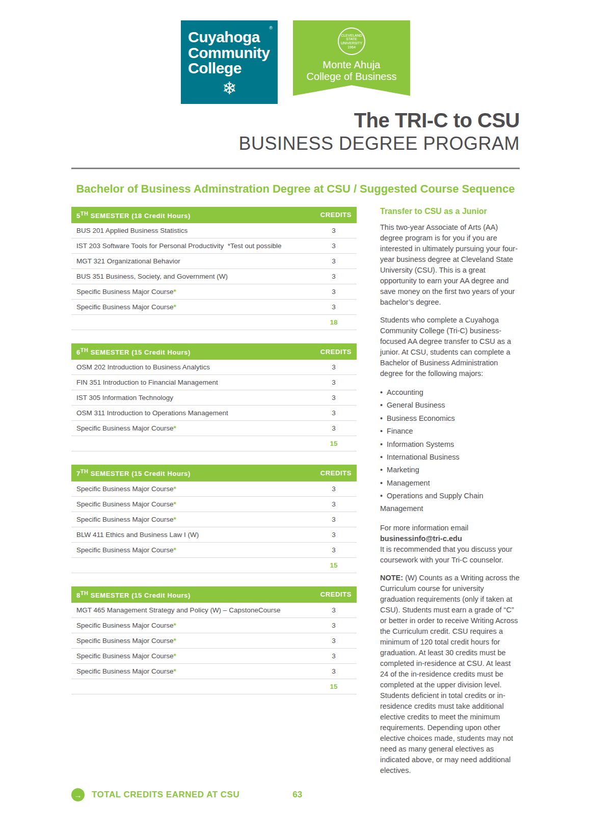®
Cuyahoga
Community
College
❄
CLEVELAND STATE UNIVERSITY 1964
Monte Ahuja
College of Business
The TRI-C to CSU
BUSINESS DEGREE PROGRAM
Bachelor of Business Adminstration Degree at CSU / Suggested Course Sequence
| 5 TH SEMESTER (18 Credit Hours) | CREDITS |
| --- | --- |
| BUS 201 Applied Business Statistics | 3 |
| IST 203 Software Tools for Personal Productivity *Test out possible | 3 |
| MGT 321 Organizational Behavior | 3 |
| BUS 351 Business, Society, and Government (W) | 3 |
| Specific Business Major Course * | 3 |
| Specific Business Major Course * | 3 |
| | 18 |
| 6 TH SEMESTER (15 Credit Hours) | CREDITS |
| --- | --- |
| OSM 202 Introduction to Business Analytics | 3 |
| FIN 351 Introduction to Financial Management | 3 |
| IST 305 Information Technology | 3 |
| OSM 311 Introduction to Operations Management | 3 |
| Specific Business Major Course * | 3 |
| | 15 |
| 7 TH SEMESTER (15 Credit Hours) | CREDITS |
| --- | --- |
| Specific Business Major Course * | 3 |
| Specific Business Major Course * | 3 |
| Specific Business Major Course * | 3 |
| BLW 411 Ethics and Business Law I (W) | 3 |
| Specific Business Major Course * | 3 |
| | 15 |
| 8 TH SEMESTER (15 Credit Hours) | CREDITS |
| --- | --- |
| MGT 465 Management Strategy and Policy (W) – CapstoneCourse | 3 |
| Specific Business Major Course * | 3 |
| Specific Business Major Course * | 3 |
| Specific Business Major Course * | 3 |
| Specific Business Major Course * | 3 |
| | 15 |
Transfer to CSU as a Junior
This two-year Associate of Arts (AA) degree program is for you if you are interested in ultimately pursuing your four-year business degree at Cleveland State University (CSU). This is a great opportunity to earn your AA degree and save money on the first two years of your bachelor’s degree.
Students who complete a Cuyahoga Community College (Tri-C) business-focused AA degree transfer to CSU as a junior. At CSU, students can complete a Bachelor of Business Administration degree for the following majors:
Accounting
General Business
Business Economics
Finance
Information Systems
International Business
Marketing
Management
Operations and Supply Chain Management
For more information email businessinfo@tri-c.edu
It is recommended that you discuss your coursework with your Tri-C counselor.
NOTE: (W) Counts as a Writing across the Curriculum course for university graduation requirements (only if taken at CSU). Students must earn a grade of “C” or better in order to receive Writing Across the Curriculum credit. CSU requires a minimum of 120 total credit hours for graduation. At least 30 credits must be completed in-residence at CSU. At least 24 of the in-residence credits must be completed at the upper division level. Students deficient in total credits or in-residence credits must take additional elective credits to meet the minimum requirements. Depending upon other elective choices made, students may not need as many general electives as indicated above, or may need additional electives.
→
TOTAL CREDITS EARNED AT CSU
63